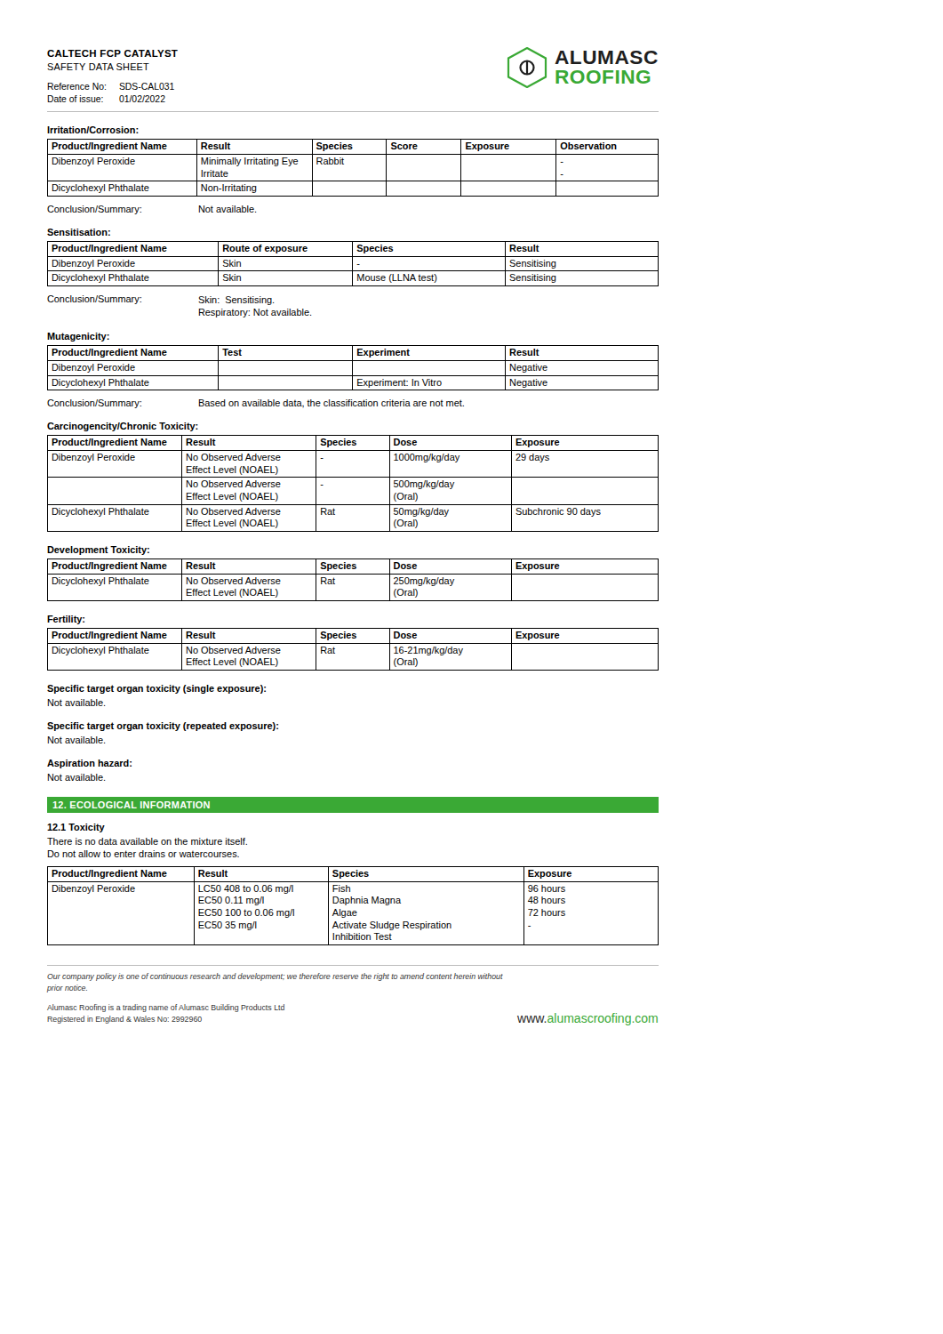CALTECH FCP CATALYST
SAFETY DATA SHEET
| Reference No: | SDS-CAL031 |
| Date of issue: | 01/02/2022 |
ALUMASC ROOFING
Irritation/Corrosion:
| Product/Ingredient Name | Result | Species | Score | Exposure | Observation |
| --- | --- | --- | --- | --- | --- |
| Dibenzoyl Peroxide | Minimally Irritating Eye Irritate | Rabbit | | | - - |
| Dicyclohexyl Phthalate | Non-Irritating | | | | |
Conclusion/Summary:
Not available.
Sensitisation:
| Product/Ingredient Name | Route of exposure | Species | Result |
| --- | --- | --- | --- |
| Dibenzoyl Peroxide | Skin | - | Sensitising |
| Dicyclohexyl Phthalate | Skin | Mouse (LLNA test) | Sensitising |
Conclusion/Summary:
Skin: Sensitising.
Respiratory: Not available.
Mutagenicity:
| Product/Ingredient Name | Test | Experiment | Result |
| --- | --- | --- | --- |
| Dibenzoyl Peroxide | | | Negative |
| Dicyclohexyl Phthalate | | Experiment: In Vitro | Negative |
Conclusion/Summary:
Based on available data, the classification criteria are not met.
Carcinogencity/Chronic Toxicity:
| Product/Ingredient Name | Result | Species | Dose | Exposure |
| --- | --- | --- | --- | --- |
| Dibenzoyl Peroxide | No Observed Adverse Effect Level (NOAEL) | - | 1000mg/kg/day | 29 days |
| | No Observed Adverse Effect Level (NOAEL) | - | 500mg/kg/day (Oral) | |
| Dicyclohexyl Phthalate | No Observed Adverse Effect Level (NOAEL) | Rat | 50mg/kg/day (Oral) | Subchronic 90 days |
Development Toxicity:
| Product/Ingredient Name | Result | Species | Dose | Exposure |
| --- | --- | --- | --- | --- |
| Dicyclohexyl Phthalate | No Observed Adverse Effect Level (NOAEL) | Rat | 250mg/kg/day (Oral) | |
Fertility:
| Product/Ingredient Name | Result | Species | Dose | Exposure |
| --- | --- | --- | --- | --- |
| Dicyclohexyl Phthalate | No Observed Adverse Effect Level (NOAEL) | Rat | 16-21mg/kg/day (Oral) | |
Specific target organ toxicity (single exposure):
Not available.
Specific target organ toxicity (repeated exposure):
Not available.
Aspiration hazard:
Not available.
12. ECOLOGICAL INFORMATION
12.1 Toxicity
There is no data available on the mixture itself.
Do not allow to enter drains or watercourses.
| Product/Ingredient Name | Result | Species | Exposure |
| --- | --- | --- | --- |
| Dibenzoyl Peroxide | LC50 408 to 0.06 mg/l EC50 0.11 mg/l EC50 100 to 0.06 mg/l EC50 35 mg/l | Fish Daphnia Magna Algae Activate Sludge Respiration Inhibition Test | 96 hours 48 hours 72 hours - |
Our company policy is one of continuous research and development; we therefore reserve the right to amend content herein without prior notice.
Alumasc Roofing is a trading name of Alumasc Building Products Ltd
Registered in England & Wales No: 2992960
www. alumascroofing.com